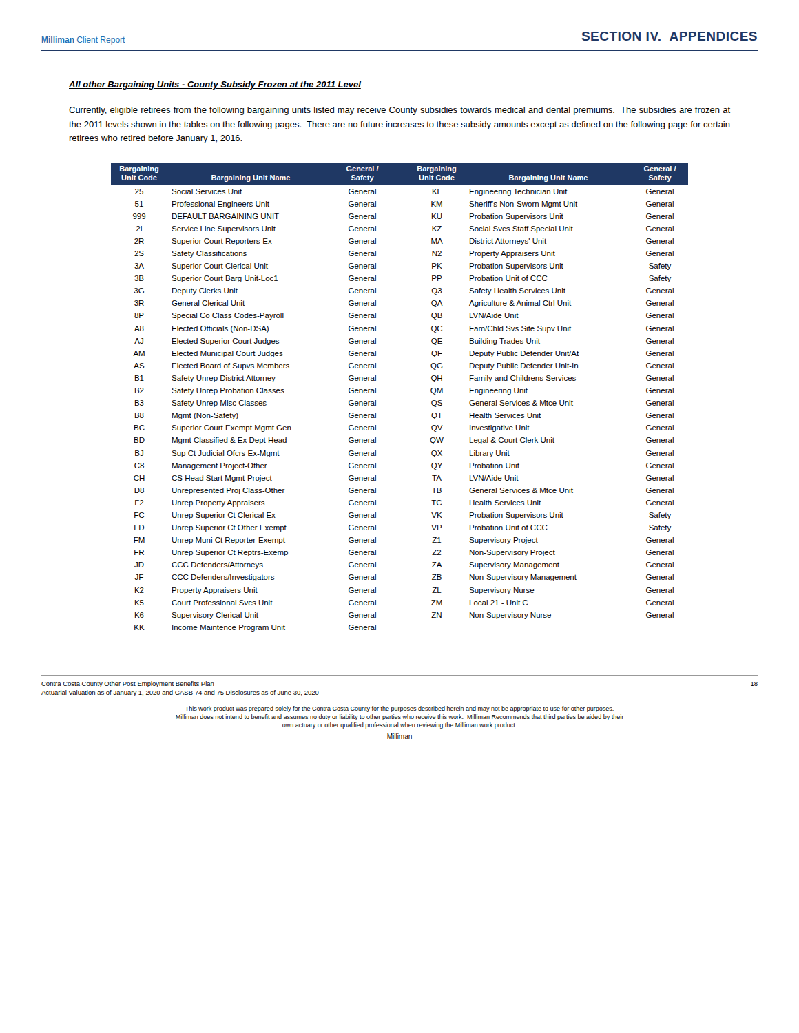Milliman Client Report
SECTION IV. APPENDICES
All other Bargaining Units - County Subsidy Frozen at the 2011 Level
Currently, eligible retirees from the following bargaining units listed may receive County subsidies towards medical and dental premiums. The subsidies are frozen at the 2011 levels shown in the tables on the following pages. There are no future increases to these subsidy amounts except as defined on the following page for certain retirees who retired before January 1, 2016.
| Bargaining Unit Code | Bargaining Unit Name | General / Safety | | Bargaining Unit Code | Bargaining Unit Name | General / Safety |
| --- | --- | --- | --- | --- | --- | --- |
| 25 | Social Services Unit | General | | KL | Engineering Technician Unit | General |
| 51 | Professional Engineers Unit | General | | KM | Sheriff's Non-Sworn Mgmt Unit | General |
| 999 | DEFAULT BARGAINING UNIT | General | | KU | Probation Supervisors Unit | General |
| 2I | Service Line Supervisors Unit | General | | KZ | Social Svcs Staff Special Unit | General |
| 2R | Superior Court Reporters-Ex | General | | MA | District Attorneys' Unit | General |
| 2S | Safety Classifications | General | | N2 | Property Appraisers Unit | General |
| 3A | Superior Court Clerical Unit | General | | PK | Probation Supervisors Unit | Safety |
| 3B | Superior Court Barg Unit-Loc1 | General | | PP | Probation Unit of CCC | Safety |
| 3G | Deputy Clerks Unit | General | | Q3 | Safety Health Services Unit | General |
| 3R | General Clerical Unit | General | | QA | Agriculture & Animal Ctrl Unit | General |
| 8P | Special Co Class Codes-Payroll | General | | QB | LVN/Aide Unit | General |
| A8 | Elected Officials (Non-DSA) | General | | QC | Fam/Chld Svs Site Supv Unit | General |
| AJ | Elected Superior Court Judges | General | | QE | Building Trades Unit | General |
| AM | Elected Municipal Court Judges | General | | QF | Deputy Public Defender Unit/At | General |
| AS | Elected Board of Supvs Members | General | | QG | Deputy Public Defender Unit-In | General |
| B1 | Safety Unrep District Attorney | General | | QH | Family and Childrens Services | General |
| B2 | Safety Unrep Probation Classes | General | | QM | Engineering Unit | General |
| B3 | Safety Unrep Misc Classes | General | | QS | General Services & Mtce Unit | General |
| B8 | Mgmt (Non-Safety) | General | | QT | Health Services Unit | General |
| BC | Superior Court Exempt Mgmt Gen | General | | QV | Investigative Unit | General |
| BD | Mgmt Classified & Ex Dept Head | General | | QW | Legal & Court Clerk Unit | General |
| BJ | Sup Ct Judicial Ofcrs Ex-Mgmt | General | | QX | Library Unit | General |
| C8 | Management Project-Other | General | | QY | Probation Unit | General |
| CH | CS Head Start Mgmt-Project | General | | TA | LVN/Aide Unit | General |
| D8 | Unrepresented Proj Class-Other | General | | TB | General Services & Mtce Unit | General |
| F2 | Unrep Property Appraisers | General | | TC | Health Services Unit | General |
| FC | Unrep Superior Ct Clerical Ex | General | | VK | Probation Supervisors Unit | Safety |
| FD | Unrep Superior Ct Other Exempt | General | | VP | Probation Unit of CCC | Safety |
| FM | Unrep Muni Ct Reporter-Exempt | General | | Z1 | Supervisory Project | General |
| FR | Unrep Superior Ct Reptrs-Exemp | General | | Z2 | Non-Supervisory Project | General |
| JD | CCC Defenders/Attorneys | General | | ZA | Supervisory Management | General |
| JF | CCC Defenders/Investigators | General | | ZB | Non-Supervisory Management | General |
| K2 | Property Appraisers Unit | General | | ZL | Supervisory Nurse | General |
| K5 | Court Professional Svcs Unit | General | | ZM | Local 21 - Unit C | General |
| K6 | Supervisory Clerical Unit | General | | ZN | Non-Supervisory Nurse | General |
| KK | Income Maintence Program Unit | General | | | | |
Contra Costa County Other Post Employment Benefits Plan
Actuarial Valuation as of January 1, 2020 and GASB 74 and 75 Disclosures as of June 30, 2020
18
This work product was prepared solely for the Contra Costa County for the purposes described herein and may not be appropriate to use for other purposes.
Milliman does not intend to benefit and assumes no duty or liability to other parties who receive this work. Milliman Recommends that third parties be aided by their
own actuary or other qualified professional when reviewing the Milliman work product.
Milliman